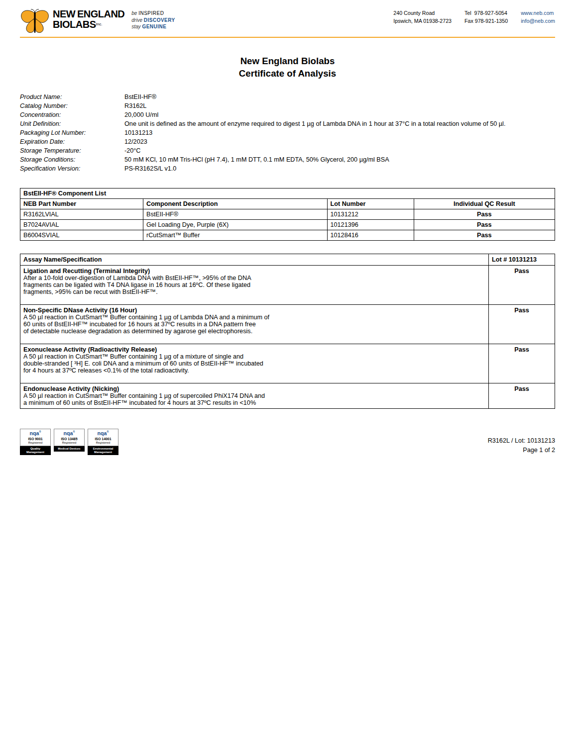NEW ENGLAND
BIOLABS Inc.
be INSPIRED
drive DISCOVERY
stay GENUINE
240 County Road
Ipswich, MA 01938-2723
Tel 978-927-5054
Fax 978-921-1350
www.neb.com
info@neb.com
New England Biolabs
Certificate of Analysis
| Product Name: | BstEII-HF® |
| Catalog Number: | R3162L |
| Concentration: | 20,000 U/ml |
| Unit Definition: | One unit is defined as the amount of enzyme required to digest 1 µg of Lambda DNA in 1 hour at 37°C in a total reaction volume of 50 µl. |
| Packaging Lot Number: | 10131213 |
| Expiration Date: | 12/2023 |
| Storage Temperature: | -20°C |
| Storage Conditions: | 50 mM KCl, 10 mM Tris-HCl (pH 7.4), 1 mM DTT, 0.1 mM EDTA, 50% Glycerol, 200 µg/ml BSA |
| Specification Version: | PS-R3162S/L v1.0 |
| BstEII-HF® Component List |
| --- |
| NEB Part Number | Component Description | Lot Number | Individual QC Result |
| R3162LVIAL | BstEII-HF® | 10131212 | Pass |
| B7024AVIAL | Gel Loading Dye, Purple (6X) | 10121396 | Pass |
| B6004SVIAL | rCutSmart™ Buffer | 10128416 | Pass |
| Assay Name/Specification | Lot # 10131213 |
| --- | --- |
| Ligation and Recutting (Terminal Integrity) After a 10-fold over-digestion of Lambda DNA with BstEII-HF™, >95% of the DNA fragments can be ligated with T4 DNA ligase in 16 hours at 16ºC. Of these ligated fragments, >95% can be recut with BstEII-HF™. | Pass |
| Non-Specific DNase Activity (16 Hour) A 50 µl reaction in CutSmart™ Buffer containing 1 µg of Lambda DNA and a minimum of 60 units of BstEII-HF™ incubated for 16 hours at 37ºC results in a DNA pattern free of detectable nuclease degradation as determined by agarose gel electrophoresis. | Pass |
| Exonuclease Activity (Radioactivity Release) A 50 µl reaction in CutSmart™ Buffer containing 1 µg of a mixture of single and double-stranded [ ³H] E. coli DNA and a minimum of 60 units of BstEII-HF™ incubated for 4 hours at 37ºC releases <0.1% of the total radioactivity. | Pass |
| Endonuclease Activity (Nicking) A 50 µl reaction in CutSmart™ Buffer containing 1 µg of supercoiled PhiX174 DNA and a minimum of 60 units of BstEII-HF™ incubated for 4 hours at 37ºC results in <10% | Pass |
nqa®
ISO 9001
Registered
Quality
Management
nqa®
ISO 13485
Registered
Medical Devices
nqa®
ISO 14001
Registered
Environmental
Management
R3162L / Lot: 10131213
Page 1 of 2